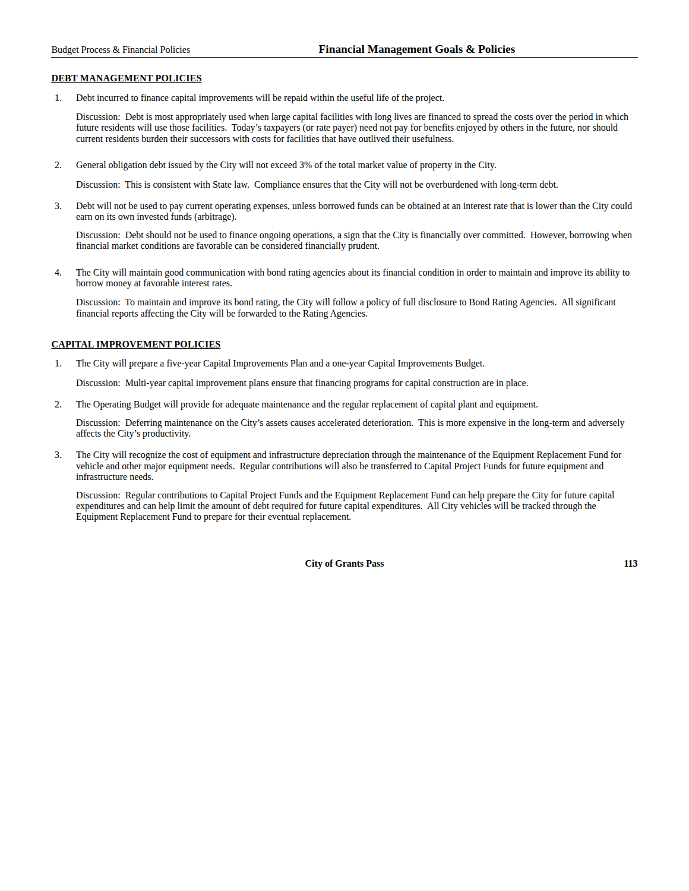Budget Process & Financial Policies
Financial Management Goals & Policies
DEBT MANAGEMENT POLICIES
Debt incurred to finance capital improvements will be repaid within the useful life of the project.
Discussion: Debt is most appropriately used when large capital facilities with long lives are financed to spread the costs over the period in which future residents will use those facilities. Today’s taxpayers (or rate payer) need not pay for benefits enjoyed by others in the future, nor should current residents burden their successors with costs for facilities that have outlived their usefulness.
General obligation debt issued by the City will not exceed 3% of the total market value of property in the City.
Discussion: This is consistent with State law. Compliance ensures that the City will not be overburdened with long-term debt.
Debt will not be used to pay current operating expenses, unless borrowed funds can be obtained at an interest rate that is lower than the City could earn on its own invested funds (arbitrage).
Discussion: Debt should not be used to finance ongoing operations, a sign that the City is financially over committed. However, borrowing when financial market conditions are favorable can be considered financially prudent.
The City will maintain good communication with bond rating agencies about its financial condition in order to maintain and improve its ability to borrow money at favorable interest rates.
Discussion: To maintain and improve its bond rating, the City will follow a policy of full disclosure to Bond Rating Agencies. All significant financial reports affecting the City will be forwarded to the Rating Agencies.
CAPITAL IMPROVEMENT POLICIES
The City will prepare a five-year Capital Improvements Plan and a one-year Capital Improvements Budget.
Discussion: Multi-year capital improvement plans ensure that financing programs for capital construction are in place.
The Operating Budget will provide for adequate maintenance and the regular replacement of capital plant and equipment.
Discussion: Deferring maintenance on the City’s assets causes accelerated deterioration. This is more expensive in the long-term and adversely affects the City’s productivity.
The City will recognize the cost of equipment and infrastructure depreciation through the maintenance of the Equipment Replacement Fund for vehicle and other major equipment needs. Regular contributions will also be transferred to Capital Project Funds for future equipment and infrastructure needs.
Discussion: Regular contributions to Capital Project Funds and the Equipment Replacement Fund can help prepare the City for future capital expenditures and can help limit the amount of debt required for future capital expenditures. All City vehicles will be tracked through the Equipment Replacement Fund to prepare for their eventual replacement.
City of Grants Pass 113